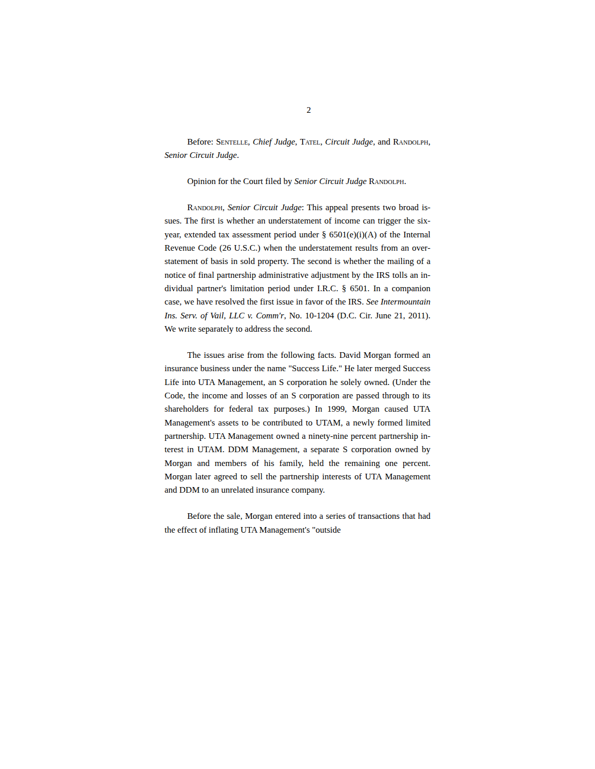2
Before: Sentelle, Chief Judge, Tatel, Circuit Judge, and Randolph, Senior Circuit Judge.
Opinion for the Court filed by Senior Circuit Judge Randolph.
Randolph, Senior Circuit Judge: This appeal presents two broad issues. The first is whether an understatement of income can trigger the six-year, extended tax assessment period under § 6501(e)(i)(A) of the Internal Revenue Code (26 U.S.C.) when the understatement results from an overstatement of basis in sold property. The second is whether the mailing of a notice of final partnership administrative adjustment by the IRS tolls an individual partner's limitation period under I.R.C. § 6501. In a companion case, we have resolved the first issue in favor of the IRS. See Intermountain Ins. Serv. of Vail, LLC v. Comm'r, No. 10-1204 (D.C. Cir. June 21, 2011). We write separately to address the second.
The issues arise from the following facts. David Morgan formed an insurance business under the name "Success Life." He later merged Success Life into UTA Management, an S corporation he solely owned. (Under the Code, the income and losses of an S corporation are passed through to its shareholders for federal tax purposes.) In 1999, Morgan caused UTA Management's assets to be contributed to UTAM, a newly formed limited partnership. UTA Management owned a ninety-nine percent partnership interest in UTAM. DDM Management, a separate S corporation owned by Morgan and members of his family, held the remaining one percent. Morgan later agreed to sell the partnership interests of UTA Management and DDM to an unrelated insurance company.
Before the sale, Morgan entered into a series of transactions that had the effect of inflating UTA Management's "outside